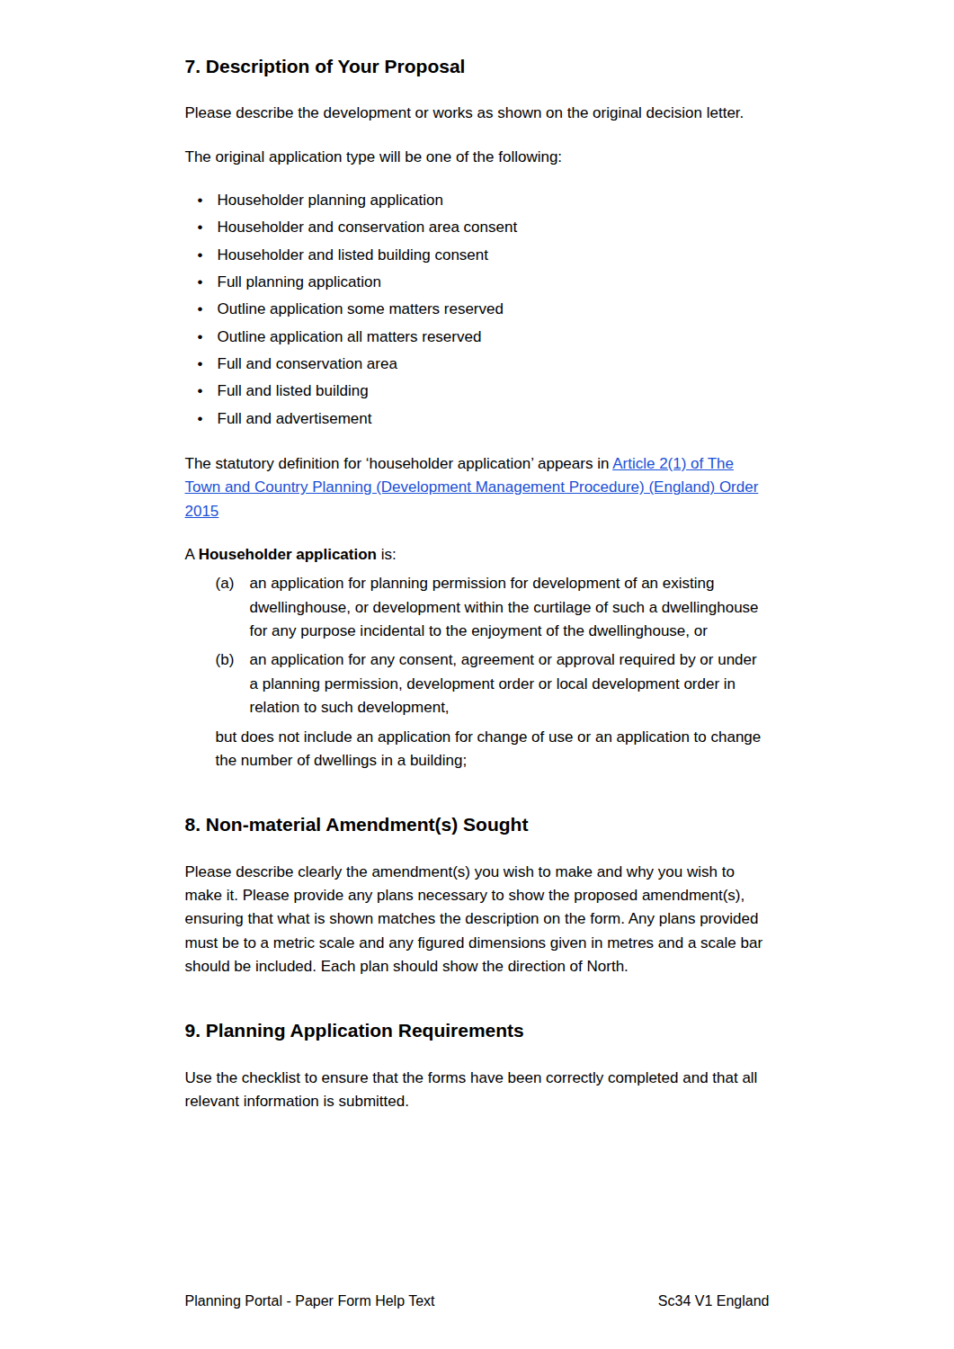7. Description of Your Proposal
Please describe the development or works as shown on the original decision letter.
The original application type will be one of the following:
Householder planning application
Householder and conservation area consent
Householder and listed building consent
Full planning application
Outline application some matters reserved
Outline application all matters reserved
Full and conservation area
Full and listed building
Full and advertisement
The statutory definition for ‘householder application’ appears in Article 2(1) of The Town and Country Planning (Development Management Procedure) (England) Order 2015
A Householder application is:
an application for planning permission for development of an existing dwellinghouse, or development within the curtilage of such a dwellinghouse for any purpose incidental to the enjoyment of the dwellinghouse, or
an application for any consent, agreement or approval required by or under a planning permission, development order or local development order in relation to such development,
but does not include an application for change of use or an application to change the number of dwellings in a building;
8. Non-material Amendment(s) Sought
Please describe clearly the amendment(s) you wish to make and why you wish to make it. Please provide any plans necessary to show the proposed amendment(s), ensuring that what is shown matches the description on the form. Any plans provided must be to a metric scale and any figured dimensions given in metres and a scale bar should be included. Each plan should show the direction of North.
9. Planning Application Requirements
Use the checklist to ensure that the forms have been correctly completed and that all relevant information is submitted.
Planning Portal - Paper Form Help Text Sc34 V1 England